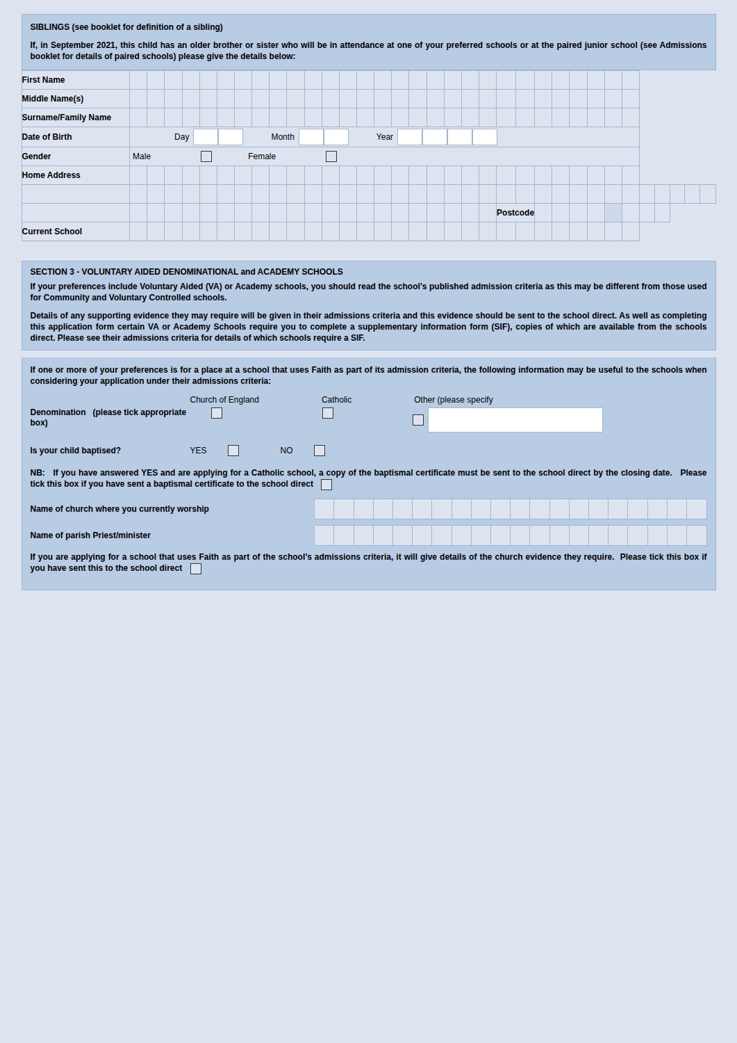SIBLINGS (see booklet for definition of a sibling)
If, in September 2021, this child has an older brother or sister who will be in attendance at one of your preferred schools or at the paired junior school (see Admissions booklet for details of paired schools) please give the details below:
| First Name | | | | | | | | | | | | | | | | | | | | | | | | | | | | | |
| Middle Name(s) | | | | | | | | | | | | | | | | | | | | | | | | | | | | | |
| Surname/Family Name | | | | | | | | | | | | | | | | | | | | | | | | | | | | | |
| Date of Birth | Day Month Year |
| Gender | Male Female |
| Home Address | | | | | | | | | | | | | | | | | | | | | | | | | | | | | |
| | | | | | | | | | | | | | | | | | | | | | | Postcode | | | | | | | | |
| Current School | | | | | | | | | | | | | | | | | | | | | | | | | | | | | |
SECTION 3 - VOLUNTARY AIDED DENOMINATIONAL and ACADEMY SCHOOLS
If your preferences include Voluntary Aided (VA) or Academy schools, you should read the school’s published admission criteria as this may be different from those used for Community and Voluntary Controlled schools.
Details of any supporting evidence they may require will be given in their admissions criteria and this evidence should be sent to the school direct. As well as completing this application form certain VA or Academy Schools require you to complete a supplementary information form (SIF), copies of which are available from the schools direct. Please see their admissions criteria for details of which schools require a SIF.
If one or more of your preferences is for a place at a school that uses Faith as part of its admission criteria, the following information may be useful to the schools when considering your application under their admissions criteria:
Church of England Catholic Other (please specify
Denomination (please tick appropriate box)
Is your child baptised?
YES
NO
NB: If you have answered YES and are applying for a Catholic school, a copy of the baptismal certificate must be sent to the school direct by the closing date. Please tick this box if you have sent a baptismal certificate to the school direct
Name of church where you currently worship
Name of parish Priest/minister
If you are applying for a school that uses Faith as part of the school’s admissions criteria, it will give details of the church evidence they require. Please tick this box if you have sent this to the school direct